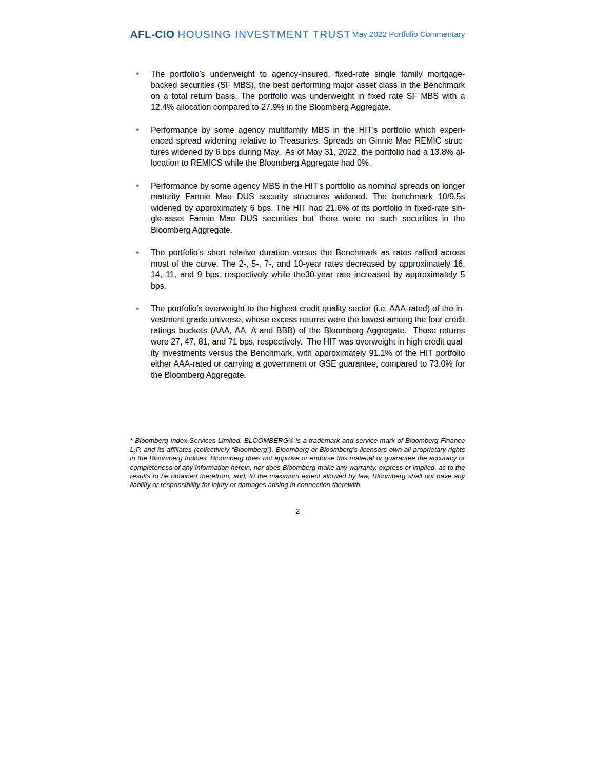AFL‑CIO HOUSING INVESTMENT TRUST
May 2022 Portfolio Commentary
The portfolio’s underweight to agency-insured, fixed-rate single family mortgage-backed securities (SF MBS), the best performing major asset class in the Benchmark on a total return basis. The portfolio was underweight in fixed rate SF MBS with a 12.4% allocation compared to 27.9% in the Bloomberg Aggregate.
Performance by some agency multifamily MBS in the HIT’s portfolio which experienced spread widening relative to Treasuries. Spreads on Ginnie Mae REMIC structures widened by 6 bps during May. As of May 31, 2022, the portfolio had a 13.8% allocation to REMICS while the Bloomberg Aggregate had 0%.
Performance by some agency MBS in the HIT’s portfolio as nominal spreads on longer maturity Fannie Mae DUS security structures widened. The benchmark 10/9.5s widened by approximately 6 bps. The HIT had 21.6% of its portfolio in fixed-rate single-asset Fannie Mae DUS securities but there were no such securities in the Bloomberg Aggregate.
The portfolio’s short relative duration versus the Benchmark as rates rallied across most of the curve. The 2-, 5-, 7-, and 10-year rates decreased by approximately 16, 14, 11, and 9 bps, respectively while the30-year rate increased by approximately 5 bps.
The portfolio’s overweight to the highest credit quality sector (i.e. AAA-rated) of the investment grade universe, whose excess returns were the lowest among the four credit ratings buckets (AAA, AA, A and BBB) of the Bloomberg Aggregate. Those returns were 27, 47, 81, and 71 bps, respectively. The HIT was overweight in high credit quality investments versus the Benchmark, with approximately 91.1% of the HIT portfolio either AAA-rated or carrying a government or GSE guarantee, compared to 73.0% for the Bloomberg Aggregate.
* Bloomberg Index Services Limited. BLOOMBERG® is a trademark and service mark of Bloomberg Finance L.P. and its affiliates (collectively “Bloomberg”). Bloomberg or Bloomberg’s licensors own all proprietary rights in the Bloomberg Indices. Bloomberg does not approve or endorse this material or guarantee the accuracy or completeness of any information herein, nor does Bloomberg make any warranty, express or implied, as to the results to be obtained therefrom, and, to the maximum extent allowed by law, Bloomberg shall not have any liability or responsibility for injury or damages arising in connection therewith.
2